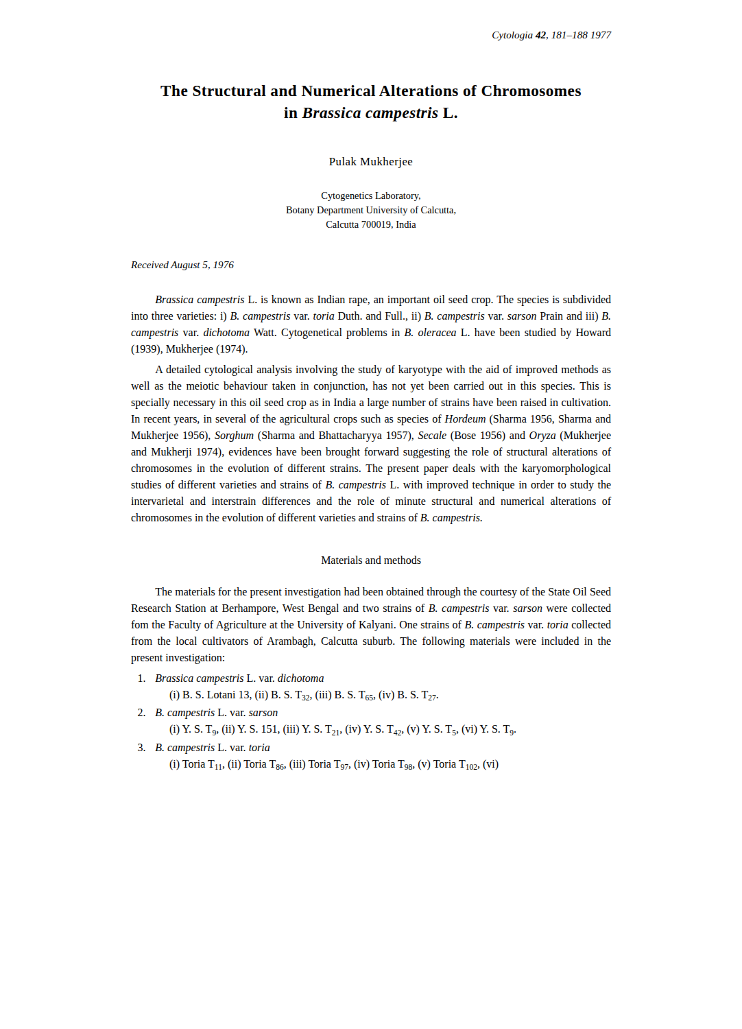Cytologia 42, 181–188 1977
The Structural and Numerical Alterations of Chromosomes
in Brassica campestris L.
Pulak Mukherjee
Cytogenetics Laboratory,
Botany Department University of Calcutta,
Calcutta 700019, India
Received August 5, 1976
Brassica campestris L. is known as Indian rape, an important oil seed crop. The species is subdivided into three varieties: i) B. campestris var. toria Duth. and Full., ii) B. campestris var. sarson Prain and iii) B. campestris var. dichotoma Watt. Cytogenetical problems in B. oleracea L. have been studied by Howard (1939), Mukherjee (1974).
A detailed cytological analysis involving the study of karyotype with the aid of improved methods as well as the meiotic behaviour taken in conjunction, has not yet been carried out in this species. This is specially necessary in this oil seed crop as in India a large number of strains have been raised in cultivation. In recent years, in several of the agricultural crops such as species of Hordeum (Sharma 1956, Sharma and Mukherjee 1956), Sorghum (Sharma and Bhattacharyya 1957), Secale (Bose 1956) and Oryza (Mukherjee and Mukherji 1974), evidences have been brought forward suggesting the role of structural alterations of chromosomes in the evolution of different strains. The present paper deals with the karyomorphological studies of different varieties and strains of B. campestris L. with improved technique in order to study the intervarietal and interstrain differences and the role of minute structural and numerical alterations of chromosomes in the evolution of different varieties and strains of B. campestris.
Materials and methods
The materials for the present investigation had been obtained through the courtesy of the State Oil Seed Research Station at Berhampore, West Bengal and two strains of B. campestris var. sarson were collected fom the Faculty of Agriculture at the University of Kalyani. One strains of B. campestris var. toria collected from the local cultivators of Arambagh, Calcutta suburb. The following materials were included in the present investigation:
Brassica campestris L. var. dichotoma
(i) B. S. Lotani 13, (ii) B. S. T32, (iii) B. S. T65, (iv) B. S. T27.
B. campestris L. var. sarson
(i) Y. S. T9, (ii) Y. S. 151, (iii) Y. S. T21, (iv) Y. S. T42, (v) Y. S. T5, (vi) Y. S. T9.
B. campestris L. var. toria
(i) Toria T11, (ii) Toria T86, (iii) Toria T97, (iv) Toria T98, (v) Toria T102, (vi)